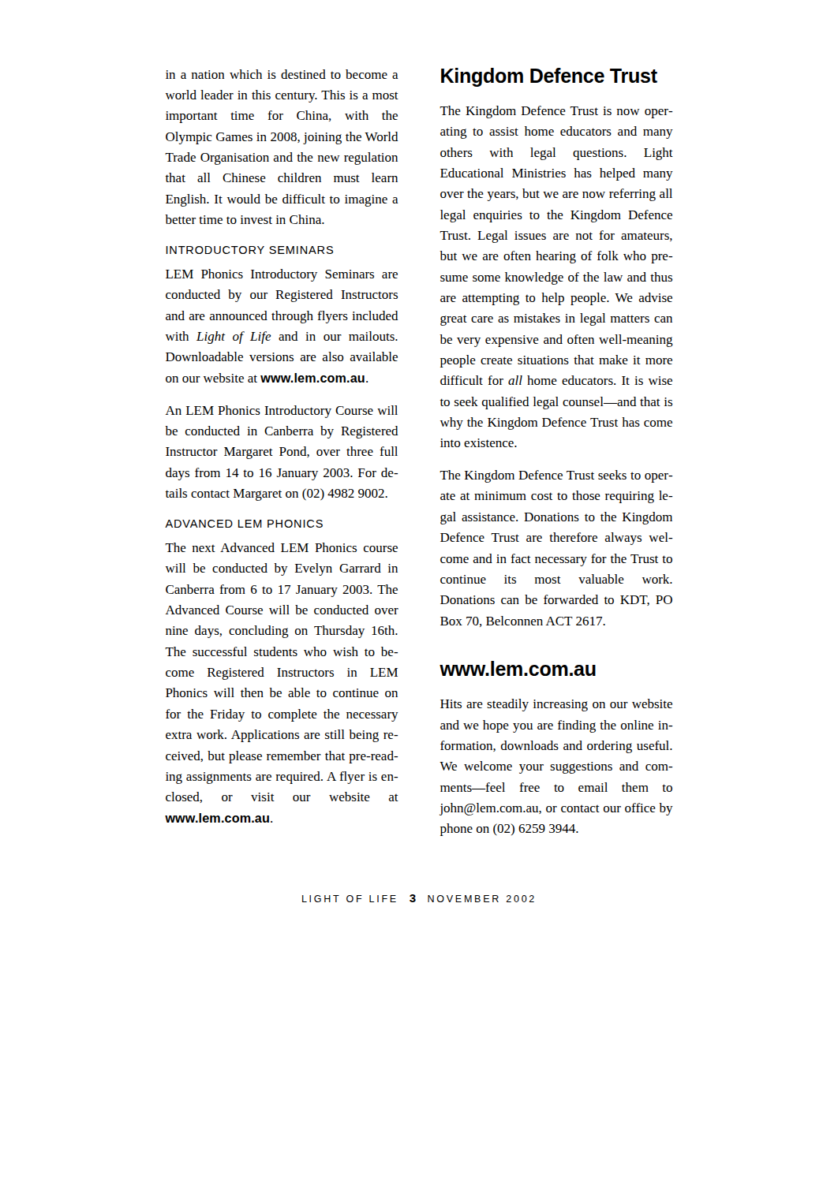in a nation which is destined to become a world leader in this century. This is a most important time for China, with the Olympic Games in 2008, joining the World Trade Organisation and the new regulation that all Chinese children must learn English. It would be difficult to imagine a better time to invest in China.
Introductory Seminars
LEM Phonics Introductory Seminars are conducted by our Registered Instructors and are announced through flyers included with Light of Life and in our mailouts. Downloadable versions are also available on our website at www.lem.com.au.
An LEM Phonics Introductory Course will be conducted in Canberra by Registered Instructor Margaret Pond, over three full days from 14 to 16 January 2003. For details contact Margaret on (02) 4982 9002.
Advanced LEM Phonics
The next Advanced LEM Phonics course will be conducted by Evelyn Garrard in Canberra from 6 to 17 January 2003. The Advanced Course will be conducted over nine days, concluding on Thursday 16th. The successful students who wish to become Registered Instructors in LEM Phonics will then be able to continue on for the Friday to complete the necessary extra work. Applications are still being received, but please remember that pre-reading assignments are required. A flyer is enclosed, or visit our website at www.lem.com.au.
Kingdom Defence Trust
The Kingdom Defence Trust is now operating to assist home educators and many others with legal questions. Light Educational Ministries has helped many over the years, but we are now referring all legal enquiries to the Kingdom Defence Trust. Legal issues are not for amateurs, but we are often hearing of folk who presume some knowledge of the law and thus are attempting to help people. We advise great care as mistakes in legal matters can be very expensive and often well-meaning people create situations that make it more difficult for all home educators. It is wise to seek qualified legal counsel—and that is why the Kingdom Defence Trust has come into existence.
The Kingdom Defence Trust seeks to operate at minimum cost to those requiring legal assistance. Donations to the Kingdom Defence Trust are therefore always welcome and in fact necessary for the Trust to continue its most valuable work. Donations can be forwarded to KDT, PO Box 70, Belconnen ACT 2617.
www.lem.com.au
Hits are steadily increasing on our website and we hope you are finding the online information, downloads and ordering useful. We welcome your suggestions and comments—feel free to email them to john@lem.com.au, or contact our office by phone on (02) 6259 3944.
LIGHT OF LIFE 3 NOVEMBER 2002